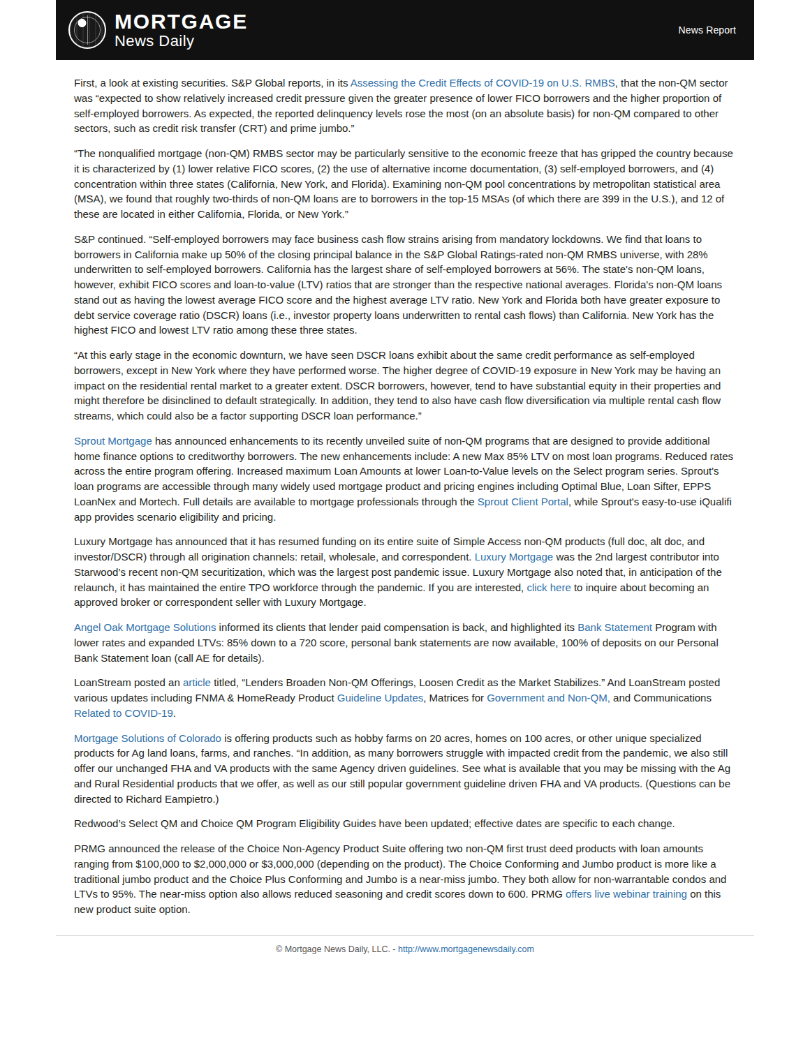Mortgage News Daily
News Report
First, a look at existing securities. S&P Global reports, in its Assessing the Credit Effects of COVID-19 on U.S. RMBS, that the non-QM sector was “expected to show relatively increased credit pressure given the greater presence of lower FICO borrowers and the higher proportion of self-employed borrowers. As expected, the reported delinquency levels rose the most (on an absolute basis) for non-QM compared to other sectors, such as credit risk transfer (CRT) and prime jumbo.”
“The nonqualified mortgage (non-QM) RMBS sector may be particularly sensitive to the economic freeze that has gripped the country because it is characterized by (1) lower relative FICO scores, (2) the use of alternative income documentation, (3) self-employed borrowers, and (4) concentration within three states (California, New York, and Florida). Examining non-QM pool concentrations by metropolitan statistical area (MSA), we found that roughly two-thirds of non-QM loans are to borrowers in the top-15 MSAs (of which there are 399 in the U.S.), and 12 of these are located in either California, Florida, or New York.”
S&P continued. “Self-employed borrowers may face business cash flow strains arising from mandatory lockdowns. We find that loans to borrowers in California make up 50% of the closing principal balance in the S&P Global Ratings-rated non-QM RMBS universe, with 28% underwritten to self-employed borrowers. California has the largest share of self-employed borrowers at 56%. The state's non-QM loans, however, exhibit FICO scores and loan-to-value (LTV) ratios that are stronger than the respective national averages. Florida's non-QM loans stand out as having the lowest average FICO score and the highest average LTV ratio. New York and Florida both have greater exposure to debt service coverage ratio (DSCR) loans (i.e., investor property loans underwritten to rental cash flows) than California. New York has the highest FICO and lowest LTV ratio among these three states.
“At this early stage in the economic downturn, we have seen DSCR loans exhibit about the same credit performance as self-employed borrowers, except in New York where they have performed worse. The higher degree of COVID-19 exposure in New York may be having an impact on the residential rental market to a greater extent. DSCR borrowers, however, tend to have substantial equity in their properties and might therefore be disinclined to default strategically. In addition, they tend to also have cash flow diversification via multiple rental cash flow streams, which could also be a factor supporting DSCR loan performance.”
Sprout Mortgage has announced enhancements to its recently unveiled suite of non-QM programs that are designed to provide additional home finance options to creditworthy borrowers. The new enhancements include: A new Max 85% LTV on most loan programs. Reduced rates across the entire program offering. Increased maximum Loan Amounts at lower Loan-to-Value levels on the Select program series. Sprout's loan programs are accessible through many widely used mortgage product and pricing engines including Optimal Blue, Loan Sifter, EPPS LoanNex and Mortech. Full details are available to mortgage professionals through the Sprout Client Portal, while Sprout's easy-to-use iQualifi app provides scenario eligibility and pricing.
Luxury Mortgage has announced that it has resumed funding on its entire suite of Simple Access non-QM products (full doc, alt doc, and investor/DSCR) through all origination channels: retail, wholesale, and correspondent. Luxury Mortgage was the 2nd largest contributor into Starwood’s recent non-QM securitization, which was the largest post pandemic issue. Luxury Mortgage also noted that, in anticipation of the relaunch, it has maintained the entire TPO workforce through the pandemic. If you are interested, click here to inquire about becoming an approved broker or correspondent seller with Luxury Mortgage.
Angel Oak Mortgage Solutions informed its clients that lender paid compensation is back, and highlighted its Bank Statement Program with lower rates and expanded LTVs: 85% down to a 720 score, personal bank statements are now available, 100% of deposits on our Personal Bank Statement loan (call AE for details).
LoanStream posted an article titled, “Lenders Broaden Non-QM Offerings, Loosen Credit as the Market Stabilizes.” And LoanStream posted various updates including FNMA & HomeReady Product Guideline Updates, Matrices for Government and Non-QM, and Communications Related to COVID-19.
Mortgage Solutions of Colorado is offering products such as hobby farms on 20 acres, homes on 100 acres, or other unique specialized products for Ag land loans, farms, and ranches. “In addition, as many borrowers struggle with impacted credit from the pandemic, we also still offer our unchanged FHA and VA products with the same Agency driven guidelines. See what is available that you may be missing with the Ag and Rural Residential products that we offer, as well as our still popular government guideline driven FHA and VA products. (Questions can be directed to Richard Eampietro.)
Redwood’s Select QM and Choice QM Program Eligibility Guides have been updated; effective dates are specific to each change.
PRMG announced the release of the Choice Non-Agency Product Suite offering two non-QM first trust deed products with loan amounts ranging from $100,000 to $2,000,000 or $3,000,000 (depending on the product). The Choice Conforming and Jumbo product is more like a traditional jumbo product and the Choice Plus Conforming and Jumbo is a near-miss jumbo. They both allow for non-warrantable condos and LTVs to 95%. The near-miss option also allows reduced seasoning and credit scores down to 600. PRMG offers live webinar training on this new product suite option.
© Mortgage News Daily, LLC. - http://www.mortgagenewsdaily.com